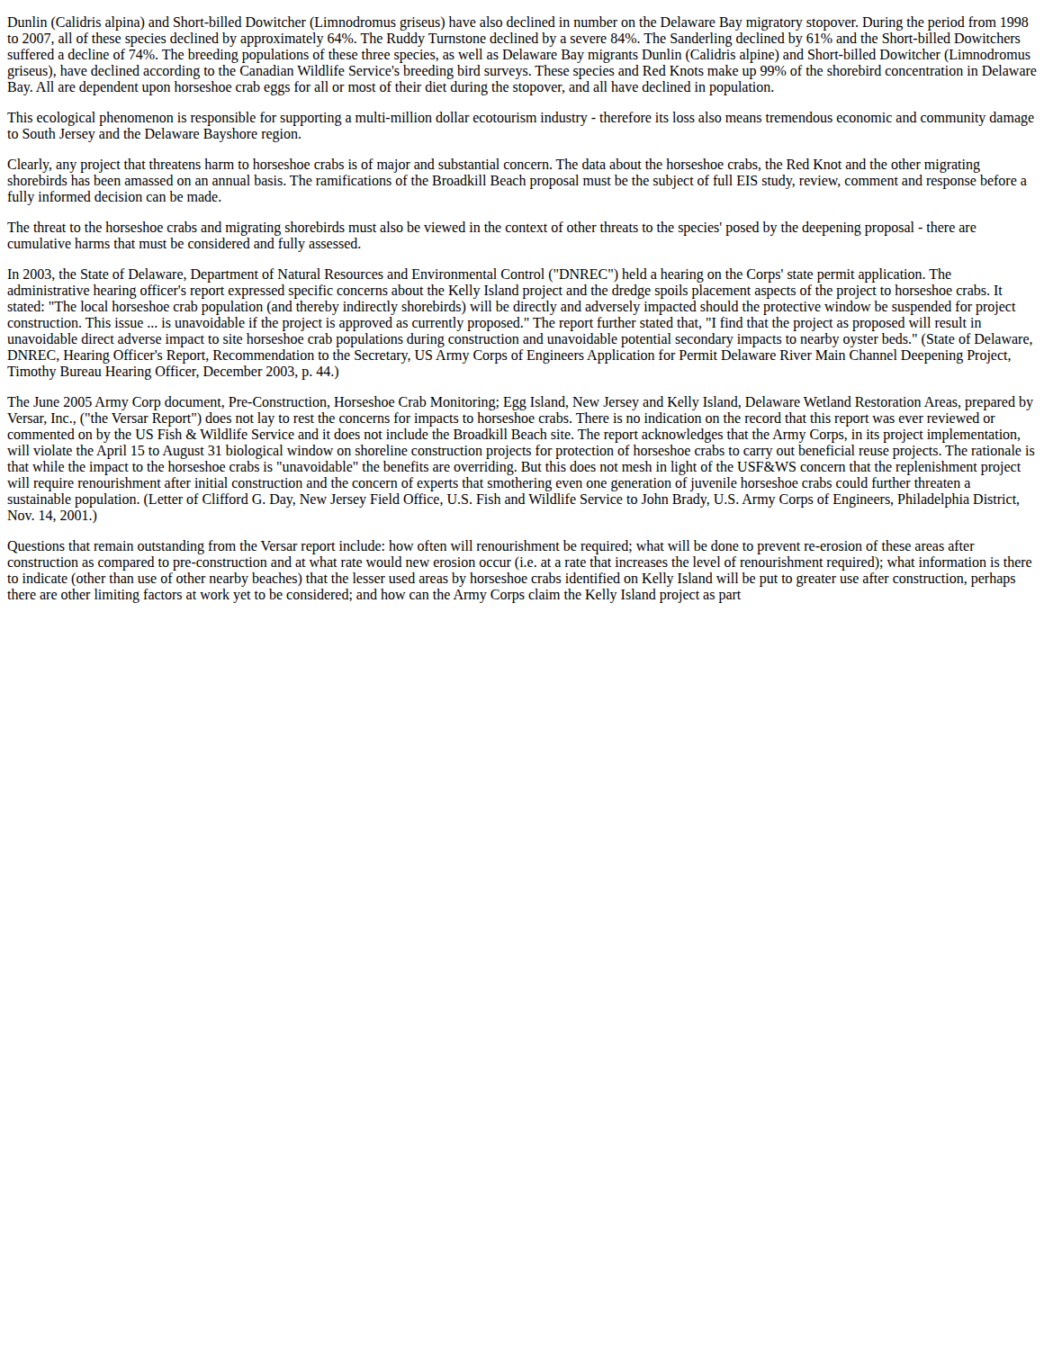Dunlin (Calidris alpina) and Short-billed Dowitcher (Limnodromus griseus) have also declined in number on the Delaware Bay migratory stopover. During the period from 1998 to 2007, all of these species declined by approximately 64%. The Ruddy Turnstone declined by a severe 84%. The Sanderling declined by 61% and the Short-billed Dowitchers suffered a decline of 74%. The breeding populations of these three species, as well as Delaware Bay migrants Dunlin (Calidris alpine) and Short-billed Dowitcher (Limnodromus griseus), have declined according to the Canadian Wildlife Service's breeding bird surveys. These species and Red Knots make up 99% of the shorebird concentration in Delaware Bay. All are dependent upon horseshoe crab eggs for all or most of their diet during the stopover, and all have declined in population.
This ecological phenomenon is responsible for supporting a multi-million dollar ecotourism industry - therefore its loss also means tremendous economic and community damage to South Jersey and the Delaware Bayshore region.
Clearly, any project that threatens harm to horseshoe crabs is of major and substantial concern. The data about the horseshoe crabs, the Red Knot and the other migrating shorebirds has been amassed on an annual basis. The ramifications of the Broadkill Beach proposal must be the subject of full EIS study, review, comment and response before a fully informed decision can be made.
The threat to the horseshoe crabs and migrating shorebirds must also be viewed in the context of other threats to the species' posed by the deepening proposal - there are cumulative harms that must be considered and fully assessed.
In 2003, the State of Delaware, Department of Natural Resources and Environmental Control ("DNREC") held a hearing on the Corps' state permit application. The administrative hearing officer's report expressed specific concerns about the Kelly Island project and the dredge spoils placement aspects of the project to horseshoe crabs. It stated: "The local horseshoe crab population (and thereby indirectly shorebirds) will be directly and adversely impacted should the protective window be suspended for project construction. This issue ... is unavoidable if the project is approved as currently proposed." The report further stated that, "I find that the project as proposed will result in unavoidable direct adverse impact to site horseshoe crab populations during construction and unavoidable potential secondary impacts to nearby oyster beds." (State of Delaware, DNREC, Hearing Officer's Report, Recommendation to the Secretary, US Army Corps of Engineers Application for Permit Delaware River Main Channel Deepening Project, Timothy Bureau Hearing Officer, December 2003, p. 44.)
The June 2005 Army Corp document, Pre-Construction, Horseshoe Crab Monitoring; Egg Island, New Jersey and Kelly Island, Delaware Wetland Restoration Areas, prepared by Versar, Inc., ("the Versar Report") does not lay to rest the concerns for impacts to horseshoe crabs. There is no indication on the record that this report was ever reviewed or commented on by the US Fish & Wildlife Service and it does not include the Broadkill Beach site. The report acknowledges that the Army Corps, in its project implementation, will violate the April 15 to August 31 biological window on shoreline construction projects for protection of horseshoe crabs to carry out beneficial reuse projects. The rationale is that while the impact to the horseshoe crabs is "unavoidable" the benefits are overriding. But this does not mesh in light of the USF&WS concern that the replenishment project will require renourishment after initial construction and the concern of experts that smothering even one generation of juvenile horseshoe crabs could further threaten a sustainable population. (Letter of Clifford G. Day, New Jersey Field Office, U.S. Fish and Wildlife Service to John Brady, U.S. Army Corps of Engineers, Philadelphia District, Nov. 14, 2001.)
Questions that remain outstanding from the Versar report include: how often will renourishment be required; what will be done to prevent re-erosion of these areas after construction as compared to pre-construction and at what rate would new erosion occur (i.e. at a rate that increases the level of renourishment required); what information is there to indicate (other than use of other nearby beaches) that the lesser used areas by horseshoe crabs identified on Kelly Island will be put to greater use after construction, perhaps there are other limiting factors at work yet to be considered; and how can the Army Corps claim the Kelly Island project as part